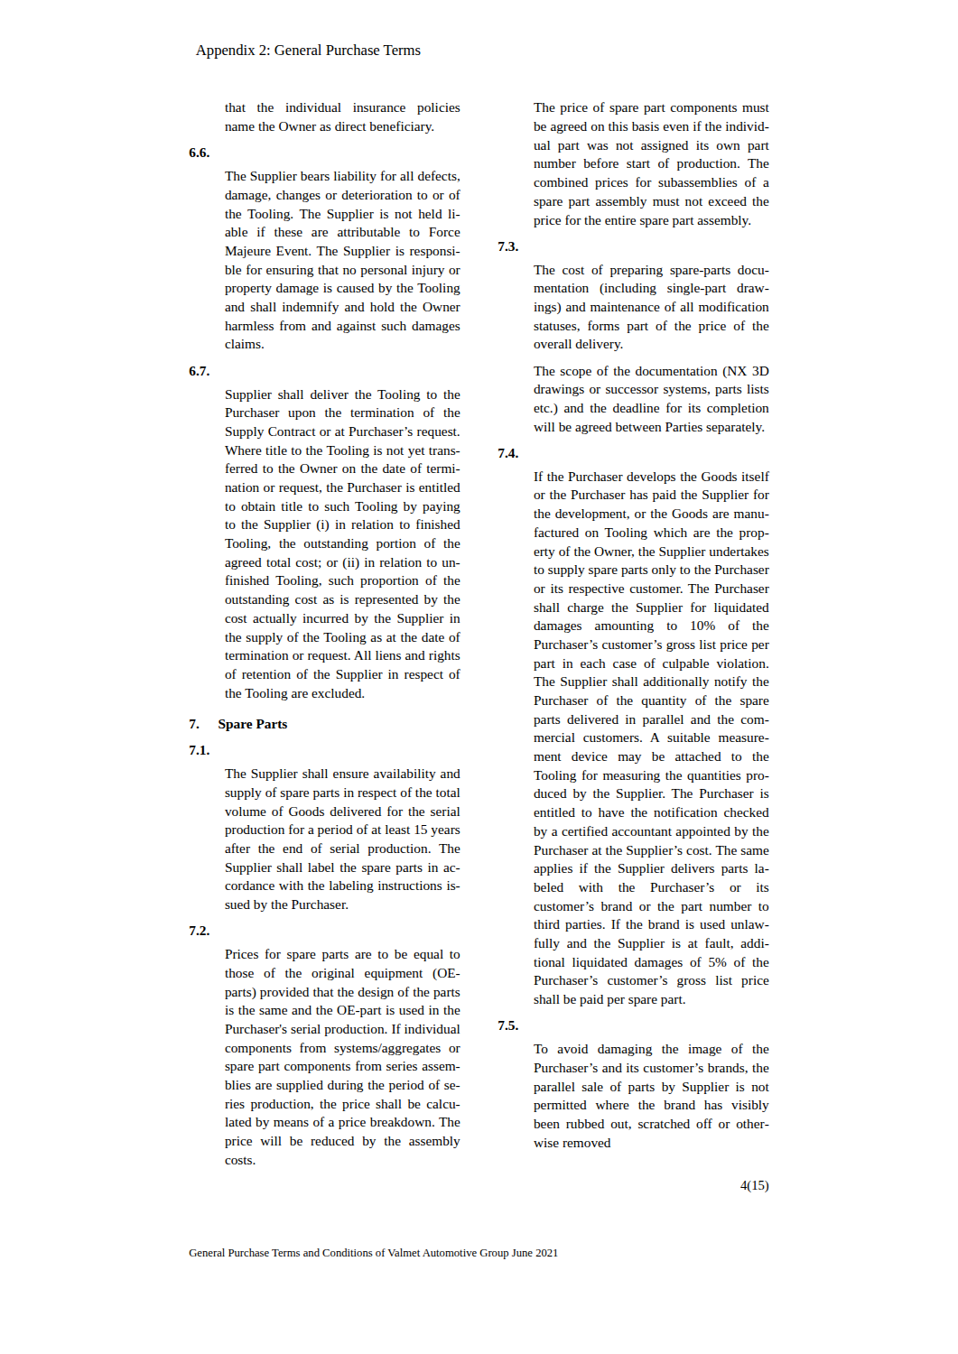Appendix 2: General Purchase Terms
that the individual insurance policies name the Owner as direct beneficiary.
6.6.
The Supplier bears liability for all defects, damage, changes or deterioration to or of the Tooling. The Supplier is not held liable if these are attributable to Force Majeure Event. The Supplier is responsible for ensuring that no personal injury or property damage is caused by the Tooling and shall indemnify and hold the Owner harmless from and against such damages claims.
6.7.
Supplier shall deliver the Tooling to the Purchaser upon the termination of the Supply Contract or at Purchaser’s request. Where title to the Tooling is not yet transferred to the Owner on the date of termination or request, the Purchaser is entitled to obtain title to such Tooling by paying to the Supplier (i) in relation to finished Tooling, the outstanding portion of the agreed total cost; or (ii) in relation to unfinished Tooling, such proportion of the outstanding cost as is represented by the cost actually incurred by the Supplier in the supply of the Tooling as at the date of termination or request. All liens and rights of retention of the Supplier in respect of the Tooling are excluded.
7.Spare Parts
7.1.
The Supplier shall ensure availability and supply of spare parts in respect of the total volume of Goods delivered for the serial production for a period of at least 15 years after the end of serial production. The Supplier shall label the spare parts in accordance with the labeling instructions issued by the Purchaser.
7.2.
Prices for spare parts are to be equal to those of the original equipment (OE-parts) provided that the design of the parts is the same and the OE-part is used in the Purchaser's serial production. If individual components from systems/aggregates or spare part components from series assemblies are supplied during the period of series production, the price shall be calculated by means of a price breakdown. The price will be reduced by the assembly costs.
The price of spare part components must be agreed on this basis even if the individual part was not assigned its own part number before start of production. The combined prices for subassemblies of a spare part assembly must not exceed the price for the entire spare part assembly.
7.3.
The cost of preparing spare-parts documentation (including single-part drawings) and maintenance of all modification statuses, forms part of the price of the overall delivery.
The scope of the documentation (NX 3D drawings or successor systems, parts lists etc.) and the deadline for its completion will be agreed between Parties separately.
7.4.
If the Purchaser develops the Goods itself or the Purchaser has paid the Supplier for the development, or the Goods are manufactured on Tooling which are the property of the Owner, the Supplier undertakes to supply spare parts only to the Purchaser or its respective customer. The Purchaser shall charge the Supplier for liquidated damages amounting to 10% of the Purchaser’s customer’s gross list price per part in each case of culpable violation. The Supplier shall additionally notify the Purchaser of the quantity of the spare parts delivered in parallel and the commercial customers. A suitable measurement device may be attached to the Tooling for measuring the quantities produced by the Supplier. The Purchaser is entitled to have the notification checked by a certified accountant appointed by the Purchaser at the Supplier’s cost. The same applies if the Supplier delivers parts labeled with the Purchaser’s or its customer’s brand or the part number to third parties. If the brand is used unlawfully and the Supplier is at fault, additional liquidated damages of 5% of the Purchaser’s customer’s gross list price shall be paid per spare part.
7.5.
To avoid damaging the image of the Purchaser’s and its customer’s brands, the parallel sale of parts by Supplier is not permitted where the brand has visibly been rubbed out, scratched off or otherwise removed
4(15)
General Purchase Terms and Conditions of Valmet Automotive Group June 2021